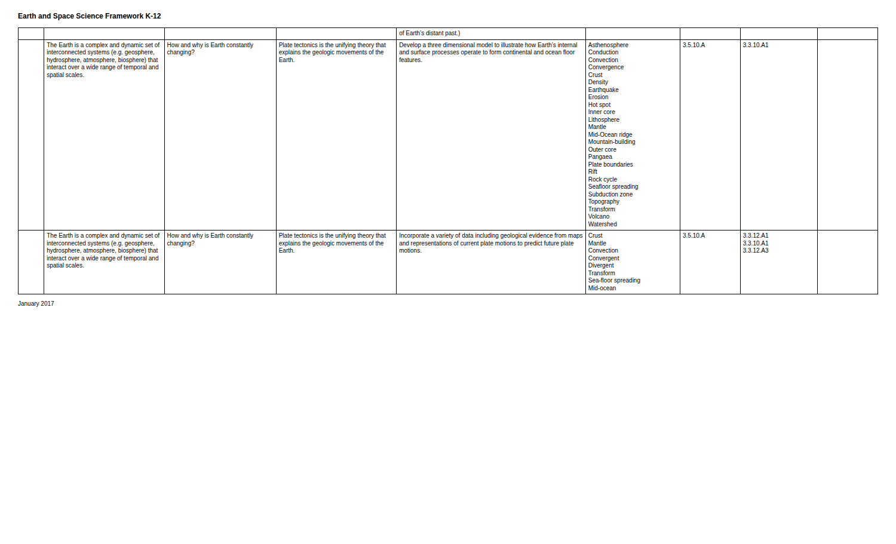Earth and Space Science Framework K-12
| | | | | of Earth’s distant past.) | | | | |
| | The Earth is a complex and dynamic set of interconnected systems (e.g. geosphere, hydrosphere, atmosphere, biosphere) that interact over a wide range of temporal and spatial scales. | How and why is Earth constantly changing? | Plate tectonics is the unifying theory that explains the geologic movements of the Earth. | Develop a three dimensional model to illustrate how Earth’s internal and surface processes operate to form continental and ocean floor features. | Asthenosphere Conduction Convection Convergence Crust Density Earthquake Erosion Hot spot Inner core Lithosphere Mantle Mid-Ocean ridge Mountain-building Outer core Pangaea Plate boundaries Rift Rock cycle Seafloor spreading Subduction zone Topography Transform Volcano Watershed | 3.5.10.A | 3.3.10.A1 | |
| | The Earth is a complex and dynamic set of interconnected systems (e.g. geosphere, hydrosphere, atmosphere, biosphere) that interact over a wide range of temporal and spatial scales. | How and why is Earth constantly changing? | Plate tectonics is the unifying theory that explains the geologic movements of the Earth. | Incorporate a variety of data including geological evidence from maps and representations of current plate motions to predict future plate motions. | Crust Mantle Convection Convergent Divergent Transform Sea-floor spreading Mid-ocean | 3.5.10.A | 3.3.12.A1 3.3.10.A1 3.3.12.A3 | |
January 2017